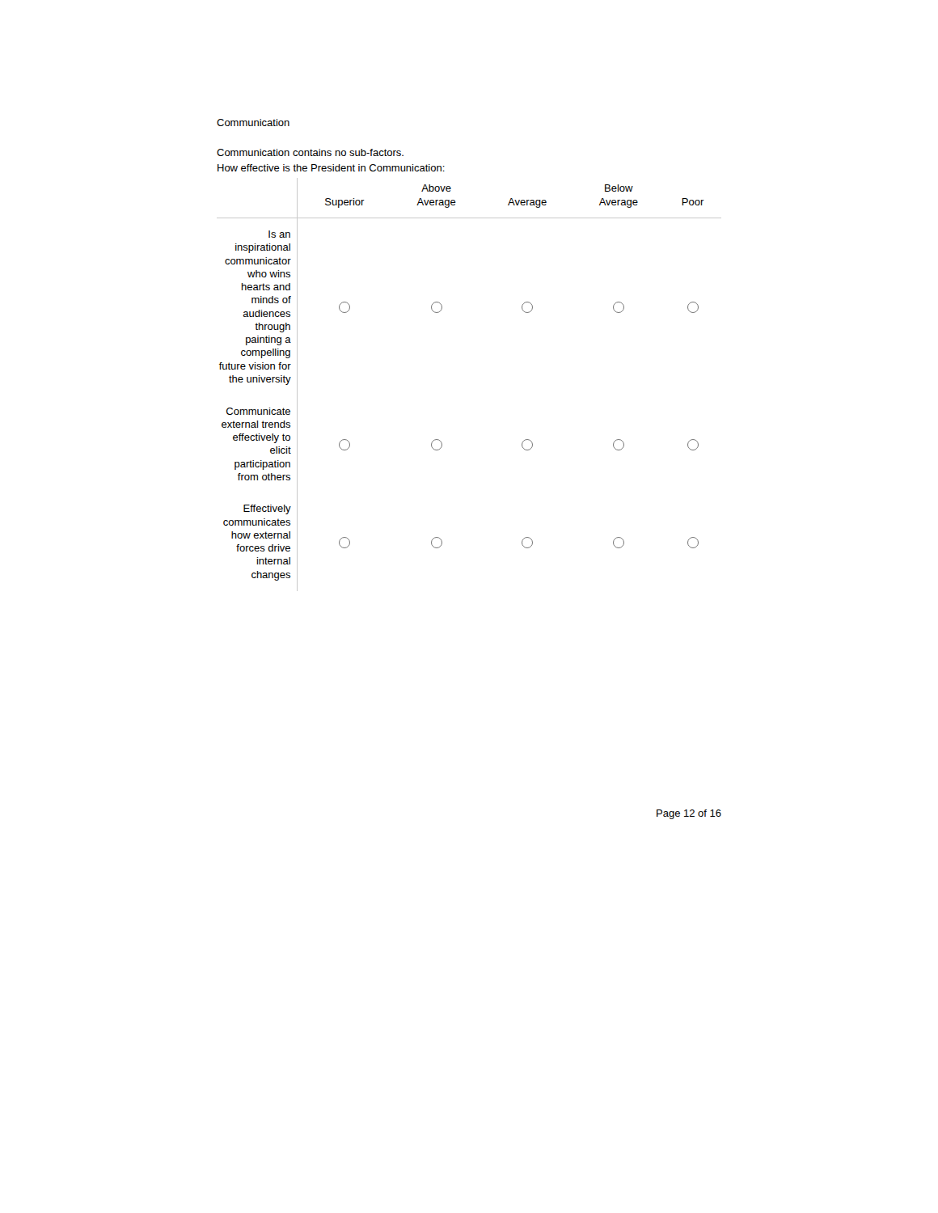Communication
Communication contains no sub-factors.
How effective is the President in Communication:
| | Superior | Above Average | Average | Below Average | Poor |
| --- | --- | --- | --- | --- | --- |
| Is an inspirational communicator who wins hearts and minds of audiences through painting a compelling future vision for the university | | | | | |
| Communicate external trends effectively to elicit participation from others | | | | | |
| Effectively communicates how external forces drive internal changes | | | | | |
Page 12 of 16